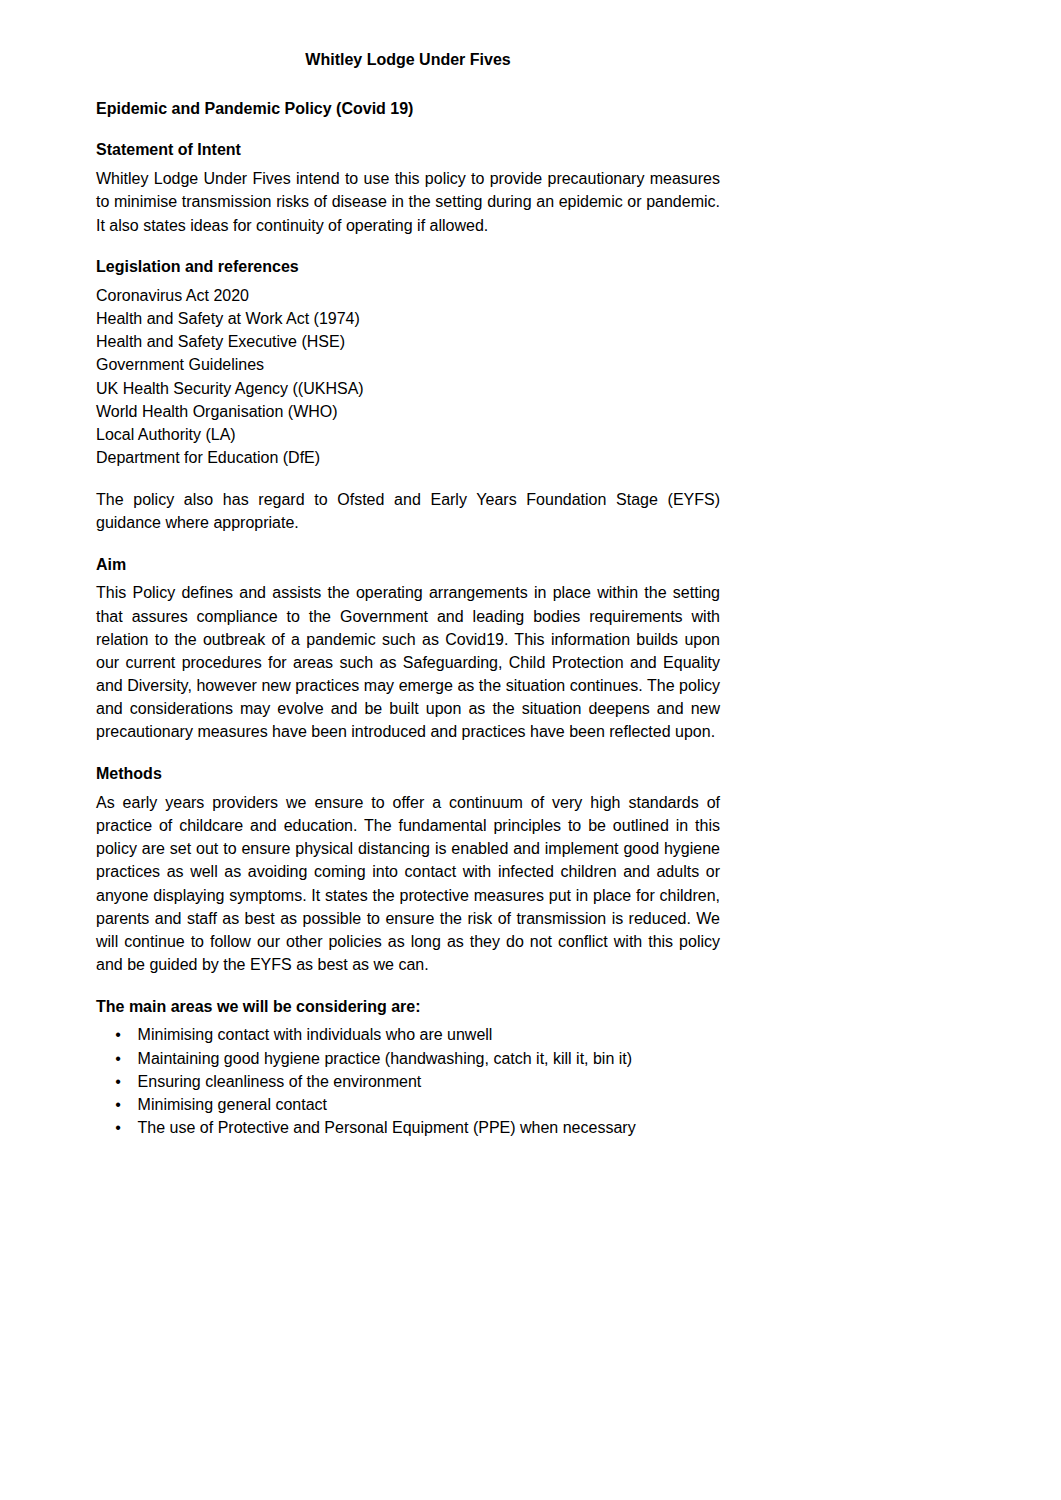Whitley Lodge Under Fives
Epidemic and Pandemic Policy (Covid 19)
Statement of Intent
Whitley Lodge Under Fives intend to use this policy to provide precautionary measures to minimise transmission risks of disease in the setting during an epidemic or pandemic. It also states ideas for continuity of operating if allowed.
Legislation and references
Coronavirus Act 2020
Health and Safety at Work Act (1974)
Health and Safety Executive (HSE)
Government Guidelines
UK Health Security Agency ((UKHSA)
World Health Organisation (WHO)
Local Authority (LA)
Department for Education (DfE)
The policy also has regard to Ofsted and Early Years Foundation Stage (EYFS) guidance where appropriate.
Aim
This Policy defines and assists the operating arrangements in place within the setting that assures compliance to the Government and leading bodies requirements with relation to the outbreak of a pandemic such as Covid19. This information builds upon our current procedures for areas such as Safeguarding, Child Protection and Equality and Diversity, however new practices may emerge as the situation continues. The policy and considerations may evolve and be built upon as the situation deepens and new precautionary measures have been introduced and practices have been reflected upon.
Methods
As early years providers we ensure to offer a continuum of very high standards of practice of childcare and education. The fundamental principles to be outlined in this policy are set out to ensure physical distancing is enabled and implement good hygiene practices as well as avoiding coming into contact with infected children and adults or anyone displaying symptoms. It states the protective measures put in place for children, parents and staff as best as possible to ensure the risk of transmission is reduced. We will continue to follow our other policies as long as they do not conflict with this policy and be guided by the EYFS as best as we can.
The main areas we will be considering are:
Minimising contact with individuals who are unwell
Maintaining good hygiene practice (handwashing, catch it, kill it, bin it)
Ensuring cleanliness of the environment
Minimising general contact
The use of Protective and Personal Equipment (PPE) when necessary